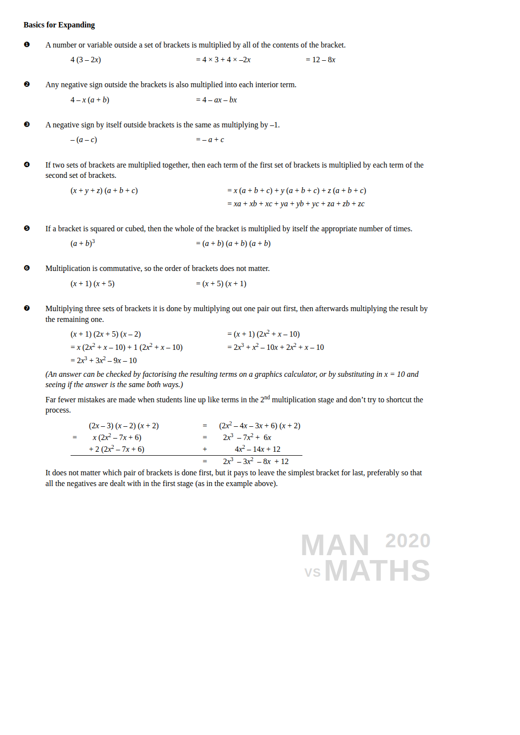Basics for Expanding
❶
A number or variable outside a set of brackets is multiplied by all of the contents of the bracket.
4 (3 – 2x) = 4 × 3 + 4 × –2x = 12 – 8x
❷
Any negative sign outside the brackets is also multiplied into each interior term.
4 – x (a + b) = 4 – ax – bx
❸
A negative sign by itself outside brackets is the same as multiplying by –1.
– (a – c) = – a + c
❹
If two sets of brackets are multiplied together, then each term of the first set of brackets is multiplied by each term of the second set of brackets.
(x + y + z) (a + b + c) = x (a + b + c) + y (a + b + c) + z (a + b + c)
= xa + xb + xc + ya + yb + yc + za + zb + zc
❺
If a bracket is squared or cubed, then the whole of the bracket is multiplied by itself the appropriate number of times.
(a + b)3 = (a + b) (a + b) (a + b)
❻
Multiplication is commutative, so the order of brackets does not matter.
(x + 1) (x + 5) = (x + 5) (x + 1)
❼
Multiplying three sets of brackets it is done by multiplying out one pair out first, then afterwards multiplying the result by the remaining one.
(x + 1) (2x + 5) (x – 2) = (x + 1) (2x2 + x – 10)
= x (2x2 + x – 10) + 1 (2x2 + x – 10) = 2x3 + x2 – 10x + 2x2 + x – 10
= 2x3 + 3x2 – 9x – 10
(An answer can be checked by factorising the resulting terms on a graphics calculator, or by substituting in x = 10 and seeing if the answer is the same both ways.)
Far fewer mistakes are made when students line up like terms in the 2nd multiplication stage and don’t try to shortcut the process.
| | (2 x – 3) ( x – 2) ( x + 2) | = | (2 x 2 – 4 x – 3 x + 6) ( x + 2) |
| = | x (2 x 2 – 7 x + 6) | = | 2 x 3 – 7 x 2 + 6 x |
| | + 2 (2 x 2 – 7 x + 6) | + | 4 x 2 – 14 x + 12 |
| | | = | 2 x 3 – 3 x 2 – 8 x + 12 |
It does not matter which pair of brackets is done first, but it pays to leave the simplest bracket for last, preferably so that all the negatives are dealt with in the first stage (as in the example above).
MAN 2020
VSMATHS